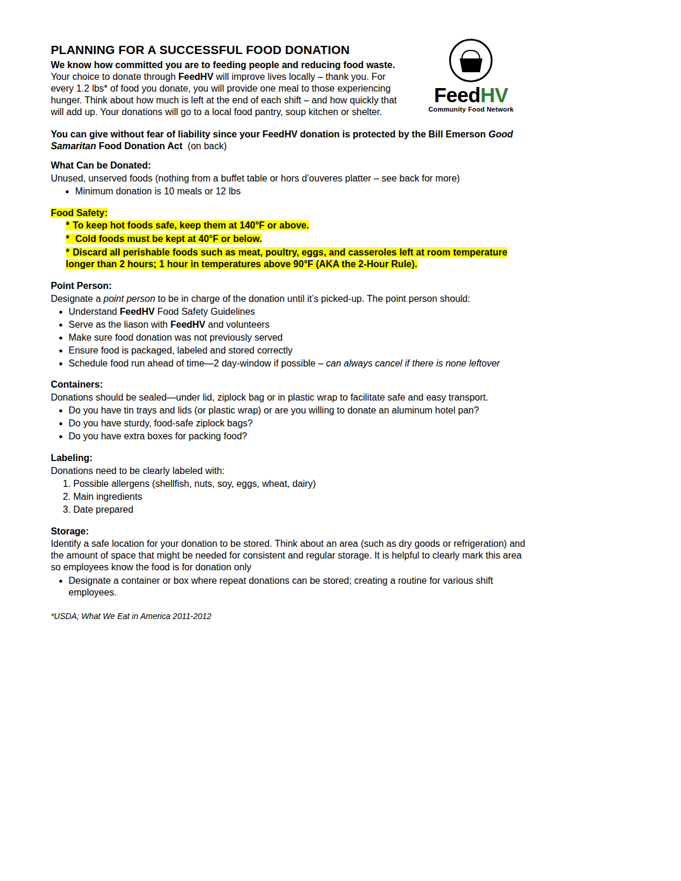FeedHV
Community Food Network
PLANNING FOR A SUCCESSFUL FOOD DONATION
We know how committed you are to feeding people and reducing food waste. Your choice to donate through FeedHV will improve lives locally – thank you. For every 1.2 lbs* of food you donate, you will provide one meal to those experiencing hunger. Think about how much is left at the end of each shift – and how quickly that will add up. Your donations will go to a local food pantry, soup kitchen or shelter.
You can give without fear of liability since your FeedHV donation is protected by the Bill Emerson Good Samaritan Food Donation Act (on back)
What Can be Donated:
Unused, unserved foods (nothing from a buffet table or hors d’ouveres platter – see back for more)
Minimum donation is 10 meals or 12 lbs
Food Safety:
*To keep hot foods safe, keep them at 140°F or above.
* Cold foods must be kept at 40°F or below.
*Discard all perishable foods such as meat, poultry, eggs, and casseroles left at room temperature longer than 2 hours; 1 hour in temperatures above 90°F (AKA the 2-Hour Rule).
Point Person:
Designate a point person to be in charge of the donation until it’s picked-up. The point person should:
Understand FeedHV Food Safety Guidelines
Serve as the liason with FeedHV and volunteers
Make sure food donation was not previously served
Ensure food is packaged, labeled and stored correctly
Schedule food run ahead of time—2 day-window if possible – can always cancel if there is none leftover
Containers:
Donations should be sealed—under lid, ziplock bag or in plastic wrap to facilitate safe and easy transport.
Do you have tin trays and lids (or plastic wrap) or are you willing to donate an aluminum hotel pan?
Do you have sturdy, food-safe ziplock bags?
Do you have extra boxes for packing food?
Labeling:
Donations need to be clearly labeled with:
Possible allergens (shellfish, nuts, soy, eggs, wheat, dairy)
Main ingredients
Date prepared
Storage:
Identify a safe location for your donation to be stored. Think about an area (such as dry goods or refrigeration) and the amount of space that might be needed for consistent and regular storage. It is helpful to clearly mark this area so employees know the food is for donation only
Designate a container or box where repeat donations can be stored; creating a routine for various shift employees.
*USDA; What We Eat in America 2011-2012